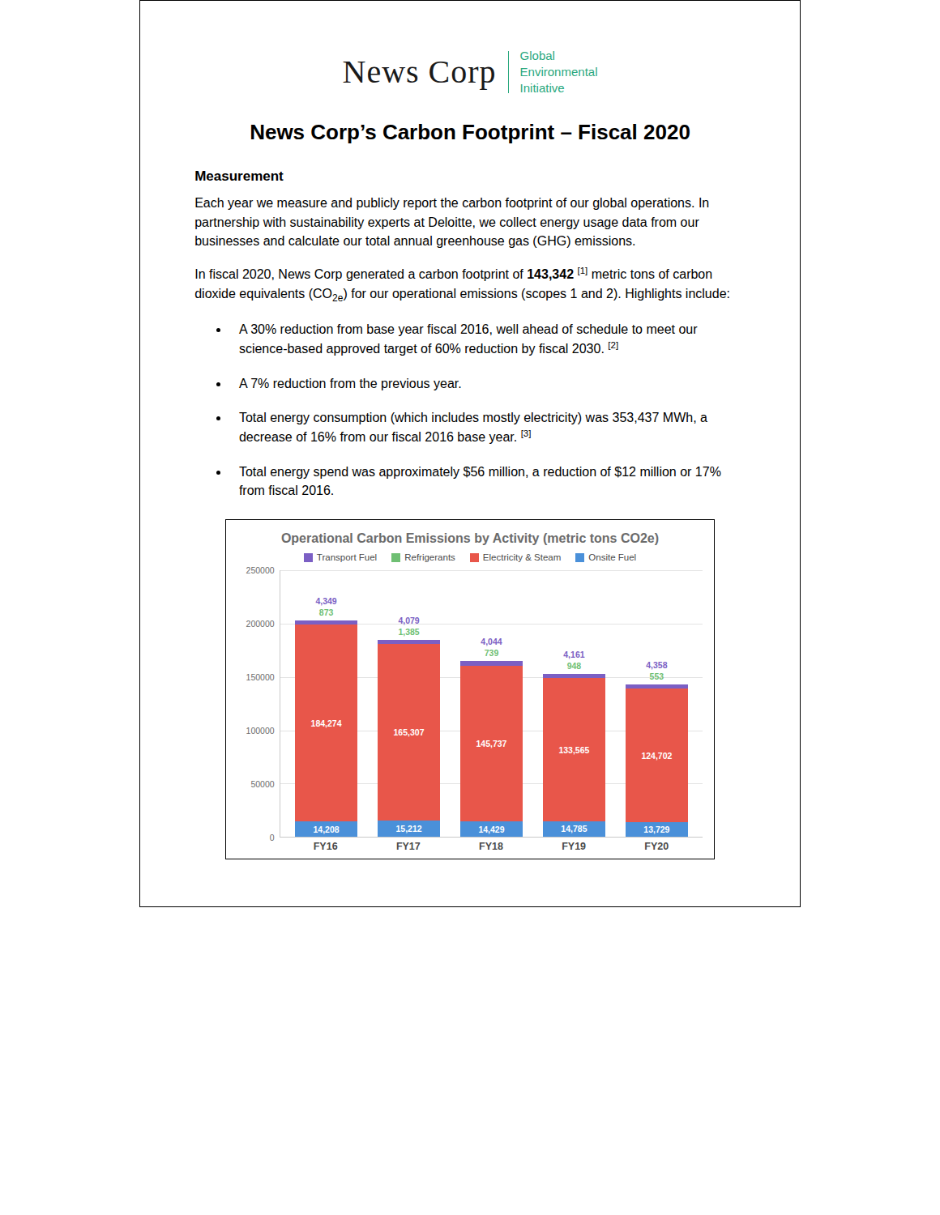News Corp Global
Environmental
Initiative
News Corp’s Carbon Footprint – Fiscal 2020
Measurement
Each year we measure and publicly report the carbon footprint of our global operations. In partnership with sustainability experts at Deloitte, we collect energy usage data from our businesses and calculate our total annual greenhouse gas (GHG) emissions.
In fiscal 2020, News Corp generated a carbon footprint of 143,342 [1] metric tons of carbon dioxide equivalents (CO2e) for our operational emissions (scopes 1 and 2). Highlights include:
A 30% reduction from base year fiscal 2016, well ahead of schedule to meet our science-based approved target of 60% reduction by fiscal 2030. [2]
A 7% reduction from the previous year.
Total energy consumption (which includes mostly electricity) was 353,437 MWh, a decrease of 16% from our fiscal 2016 base year. [3]
Total energy spend was approximately $56 million, a reduction of $12 million or 17% from fiscal 2016.
Operational Carbon Emissions by Activity (metric tons CO2e)
Transport Fuel Refrigerants Electricity & Steam Onsite Fuel
250000
200000
150000
100000
50000
0
4,349 873
184,274
14,208
4,079 1,385
165,307
15,212
4,044 739
145,737
14,429
4,161 948
133,565
14,785
4,358 553
124,702
13,729
FY16
FY17
FY18
FY19
FY20